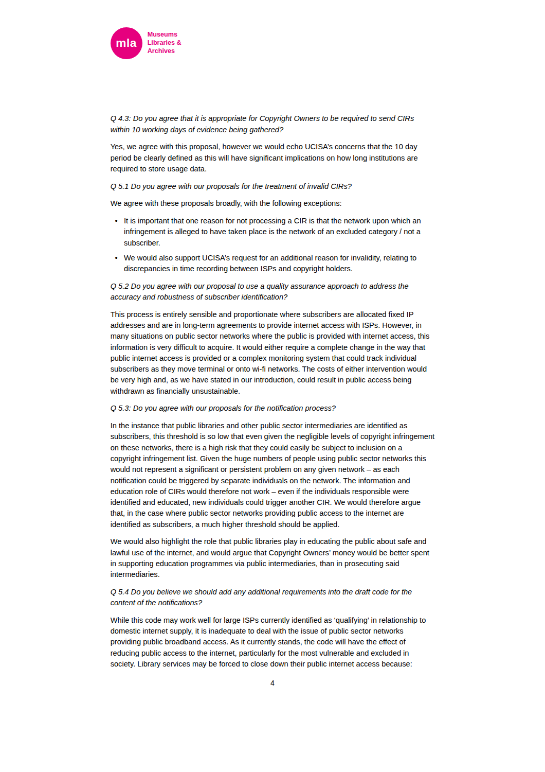mla
Museums
Libraries &
Archives
Q 4.3: Do you agree that it is appropriate for Copyright Owners to be required to send CIRs within 10 working days of evidence being gathered?
Yes, we agree with this proposal, however we would echo UCISA’s concerns that the 10 day period be clearly defined as this will have significant implications on how long institutions are required to store usage data.
Q 5.1 Do you agree with our proposals for the treatment of invalid CIRs?
We agree with these proposals broadly, with the following exceptions:
It is important that one reason for not processing a CIR is that the network upon which an infringement is alleged to have taken place is the network of an excluded category / not a subscriber.
We would also support UCISA’s request for an additional reason for invalidity, relating to discrepancies in time recording between ISPs and copyright holders.
Q 5.2 Do you agree with our proposal to use a quality assurance approach to address the accuracy and robustness of subscriber identification?
This process is entirely sensible and proportionate where subscribers are allocated fixed IP addresses and are in long-term agreements to provide internet access with ISPs. However, in many situations on public sector networks where the public is provided with internet access, this information is very difficult to acquire. It would either require a complete change in the way that public internet access is provided or a complex monitoring system that could track individual subscribers as they move terminal or onto wi-fi networks. The costs of either intervention would be very high and, as we have stated in our introduction, could result in public access being withdrawn as financially unsustainable.
Q 5.3: Do you agree with our proposals for the notification process?
In the instance that public libraries and other public sector intermediaries are identified as subscribers, this threshold is so low that even given the negligible levels of copyright infringement on these networks, there is a high risk that they could easily be subject to inclusion on a copyright infringement list. Given the huge numbers of people using public sector networks this would not represent a significant or persistent problem on any given network – as each notification could be triggered by separate individuals on the network. The information and education role of CIRs would therefore not work – even if the individuals responsible were identified and educated, new individuals could trigger another CIR. We would therefore argue that, in the case where public sector networks providing public access to the internet are identified as subscribers, a much higher threshold should be applied.
We would also highlight the role that public libraries play in educating the public about safe and lawful use of the internet, and would argue that Copyright Owners’ money would be better spent in supporting education programmes via public intermediaries, than in prosecuting said intermediaries.
Q 5.4 Do you believe we should add any additional requirements into the draft code for the content of the notifications?
While this code may work well for large ISPs currently identified as ‘qualifying’ in relationship to domestic internet supply, it is inadequate to deal with the issue of public sector networks providing public broadband access. As it currently stands, the code will have the effect of reducing public access to the internet, particularly for the most vulnerable and excluded in society. Library services may be forced to close down their public internet access because:
4